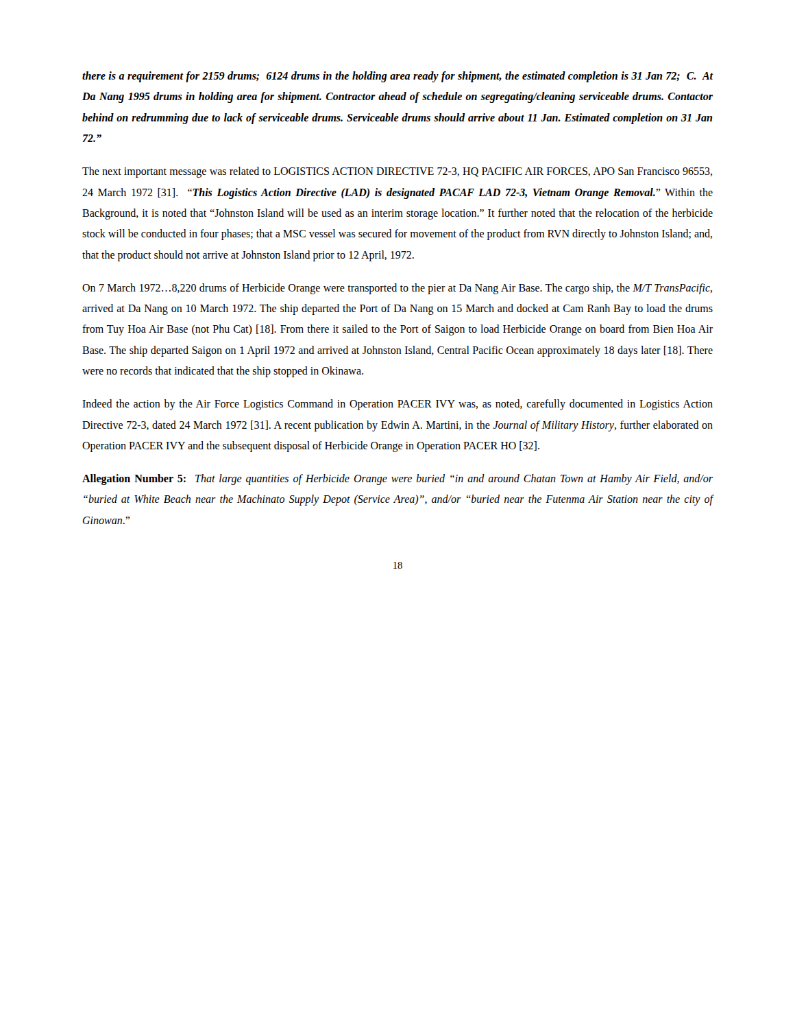there is a requirement for 2159 drums; 6124 drums in the holding area ready for shipment, the estimated completion is 31 Jan 72; C. At Da Nang 1995 drums in holding area for shipment. Contractor ahead of schedule on segregating/cleaning serviceable drums. Contactor behind on redrumming due to lack of serviceable drums. Serviceable drums should arrive about 11 Jan. Estimated completion on 31 Jan 72.”
The next important message was related to LOGISTICS ACTION DIRECTIVE 72-3, HQ PACIFIC AIR FORCES, APO San Francisco 96553, 24 March 1972 [31]. “This Logistics Action Directive (LAD) is designated PACAF LAD 72-3, Vietnam Orange Removal.” Within the Background, it is noted that “Johnston Island will be used as an interim storage location.” It further noted that the relocation of the herbicide stock will be conducted in four phases; that a MSC vessel was secured for movement of the product from RVN directly to Johnston Island; and, that the product should not arrive at Johnston Island prior to 12 April, 1972.
On 7 March 1972…8,220 drums of Herbicide Orange were transported to the pier at Da Nang Air Base. The cargo ship, the M/T TransPacific, arrived at Da Nang on 10 March 1972. The ship departed the Port of Da Nang on 15 March and docked at Cam Ranh Bay to load the drums from Tuy Hoa Air Base (not Phu Cat) [18]. From there it sailed to the Port of Saigon to load Herbicide Orange on board from Bien Hoa Air Base. The ship departed Saigon on 1 April 1972 and arrived at Johnston Island, Central Pacific Ocean approximately 18 days later [18]. There were no records that indicated that the ship stopped in Okinawa.
Indeed the action by the Air Force Logistics Command in Operation PACER IVY was, as noted, carefully documented in Logistics Action Directive 72-3, dated 24 March 1972 [31]. A recent publication by Edwin A. Martini, in the Journal of Military History, further elaborated on Operation PACER IVY and the subsequent disposal of Herbicide Orange in Operation PACER HO [32].
Allegation Number 5: That large quantities of Herbicide Orange were buried “in and around Chatan Town at Hamby Air Field, and/or “buried at White Beach near the Machinato Supply Depot (Service Area)”, and/or “buried near the Futenma Air Station near the city of Ginowan.”
18